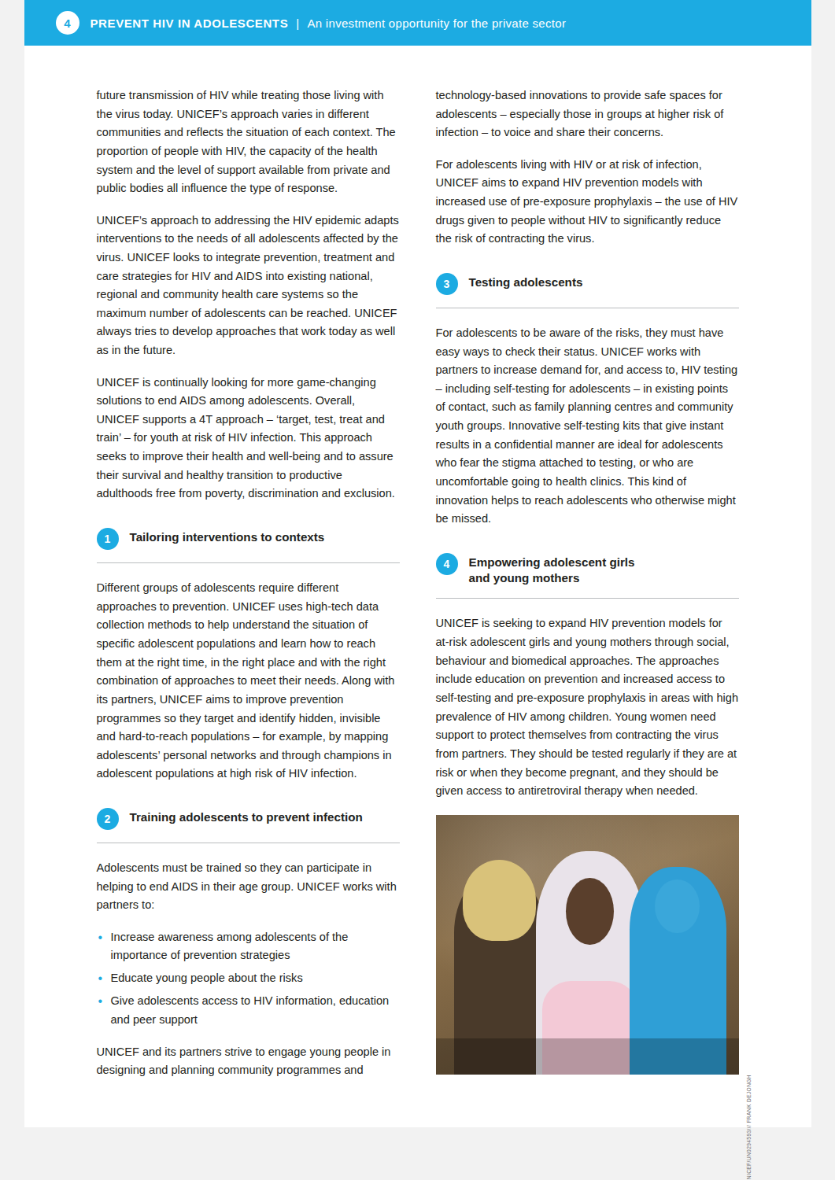4 Prevent HIV in Adolescents | An investment opportunity for the private sector
future transmission of HIV while treating those living with the virus today. UNICEF’s approach varies in different communities and reflects the situation of each context. The proportion of people with HIV, the capacity of the health system and the level of support available from private and public bodies all influence the type of response.
UNICEF’s approach to addressing the HIV epidemic adapts interventions to the needs of all adolescents affected by the virus. UNICEF looks to integrate prevention, treatment and care strategies for HIV and AIDS into existing national, regional and community health care systems so the maximum number of adolescents can be reached. UNICEF always tries to develop approaches that work today as well as in the future.
UNICEF is continually looking for more game-changing solutions to end AIDS among adolescents. Overall, UNICEF supports a 4T approach – ‘target, test, treat and train’ – for youth at risk of HIV infection. This approach seeks to improve their health and well-being and to assure their survival and healthy transition to productive adulthoods free from poverty, discrimination and exclusion.
1
Tailoring interventions to contexts
Different groups of adolescents require different approaches to prevention. UNICEF uses high-tech data collection methods to help understand the situation of specific adolescent populations and learn how to reach them at the right time, in the right place and with the right combination of approaches to meet their needs. Along with its partners, UNICEF aims to improve prevention programmes so they target and identify hidden, invisible and hard-to-reach populations – for example, by mapping adolescents’ personal networks and through champions in adolescent populations at high risk of HIV infection.
2
Training adolescents to prevent infection
Adolescents must be trained so they can participate in helping to end AIDS in their age group. UNICEF works with partners to:
Increase awareness among adolescents of the importance of prevention strategies
Educate young people about the risks
Give adolescents access to HIV information, education and peer support
UNICEF and its partners strive to engage young people in designing and planning community programmes and technology-based innovations to provide safe spaces for adolescents – especially those in groups at higher risk of infection – to voice and share their concerns.
For adolescents living with HIV or at risk of infection, UNICEF aims to expand HIV prevention models with increased use of pre-exposure prophylaxis – the use of HIV drugs given to people without HIV to significantly reduce the risk of contracting the virus.
3
Testing adolescents
For adolescents to be aware of the risks, they must have easy ways to check their status. UNICEF works with partners to increase demand for, and access to, HIV testing – including self-testing for adolescents – in existing points of contact, such as family planning centres and community youth groups. Innovative self-testing kits that give instant results in a confidential manner are ideal for adolescents who fear the stigma attached to testing, or who are uncomfortable going to health clinics. This kind of innovation helps to reach adolescents who otherwise might be missed.
4
Empowering adolescent girls
and young mothers
UNICEF is seeking to expand HIV prevention models for at-risk adolescent girls and young mothers through social, behaviour and biomedical approaches. The approaches include education on prevention and increased access to self-testing and pre-exposure prophylaxis in areas with high prevalence of HIV among children. Young women need support to protect themselves from contracting the virus from partners. They should be tested regularly if they are at risk or when they become pregnant, and they should be given access to antiretroviral therapy when needed.
© UNICEF/UN0294593/// FRANK DEJONGH